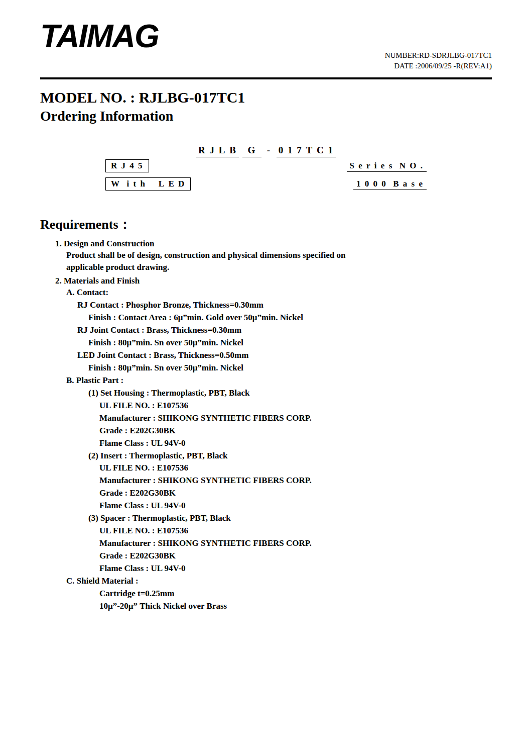TAIMAG
NUMBER:RD-SDRJLBG-017TC1
DATE :2006/09/25 -R(REV:A1)
MODEL NO. : RJLBG-017TC1
Ordering Information
R J L B G - 0 1 7 T C 1
R J 4 5
S e r i e s N O .
W i t h L E D
1 0 0 0 B a s e
Requirements：
Design and Construction
Product shall be of design, construction and physical dimensions specified on
applicable product drawing.
Materials and Finish
A. Contact:
RJ Contact : Phosphor Bronze, Thickness=0.30mm
Finish : Contact Area : 6μ”min. Gold over 50μ”min. Nickel
RJ Joint Contact : Brass, Thickness=0.30mm
Finish : 80μ”min. Sn over 50μ”min. Nickel
LED Joint Contact : Brass, Thickness=0.50mm
Finish : 80μ”min. Sn over 50μ”min. Nickel
B. Plastic Part :
(1) Set Housing : Thermoplastic, PBT, Black
UL FILE NO. : E107536
Manufacturer : SHIKONG SYNTHETIC FIBERS CORP.
Grade : E202G30BK
Flame Class : UL 94V-0
(2) Insert : Thermoplastic, PBT, Black
UL FILE NO. : E107536
Manufacturer : SHIKONG SYNTHETIC FIBERS CORP.
Grade : E202G30BK
Flame Class : UL 94V-0
(3) Spacer : Thermoplastic, PBT, Black
UL FILE NO. : E107536
Manufacturer : SHIKONG SYNTHETIC FIBERS CORP.
Grade : E202G30BK
Flame Class : UL 94V-0
C. Shield Material :
Cartridge t=0.25mm
10μ”-20μ” Thick Nickel over Brass